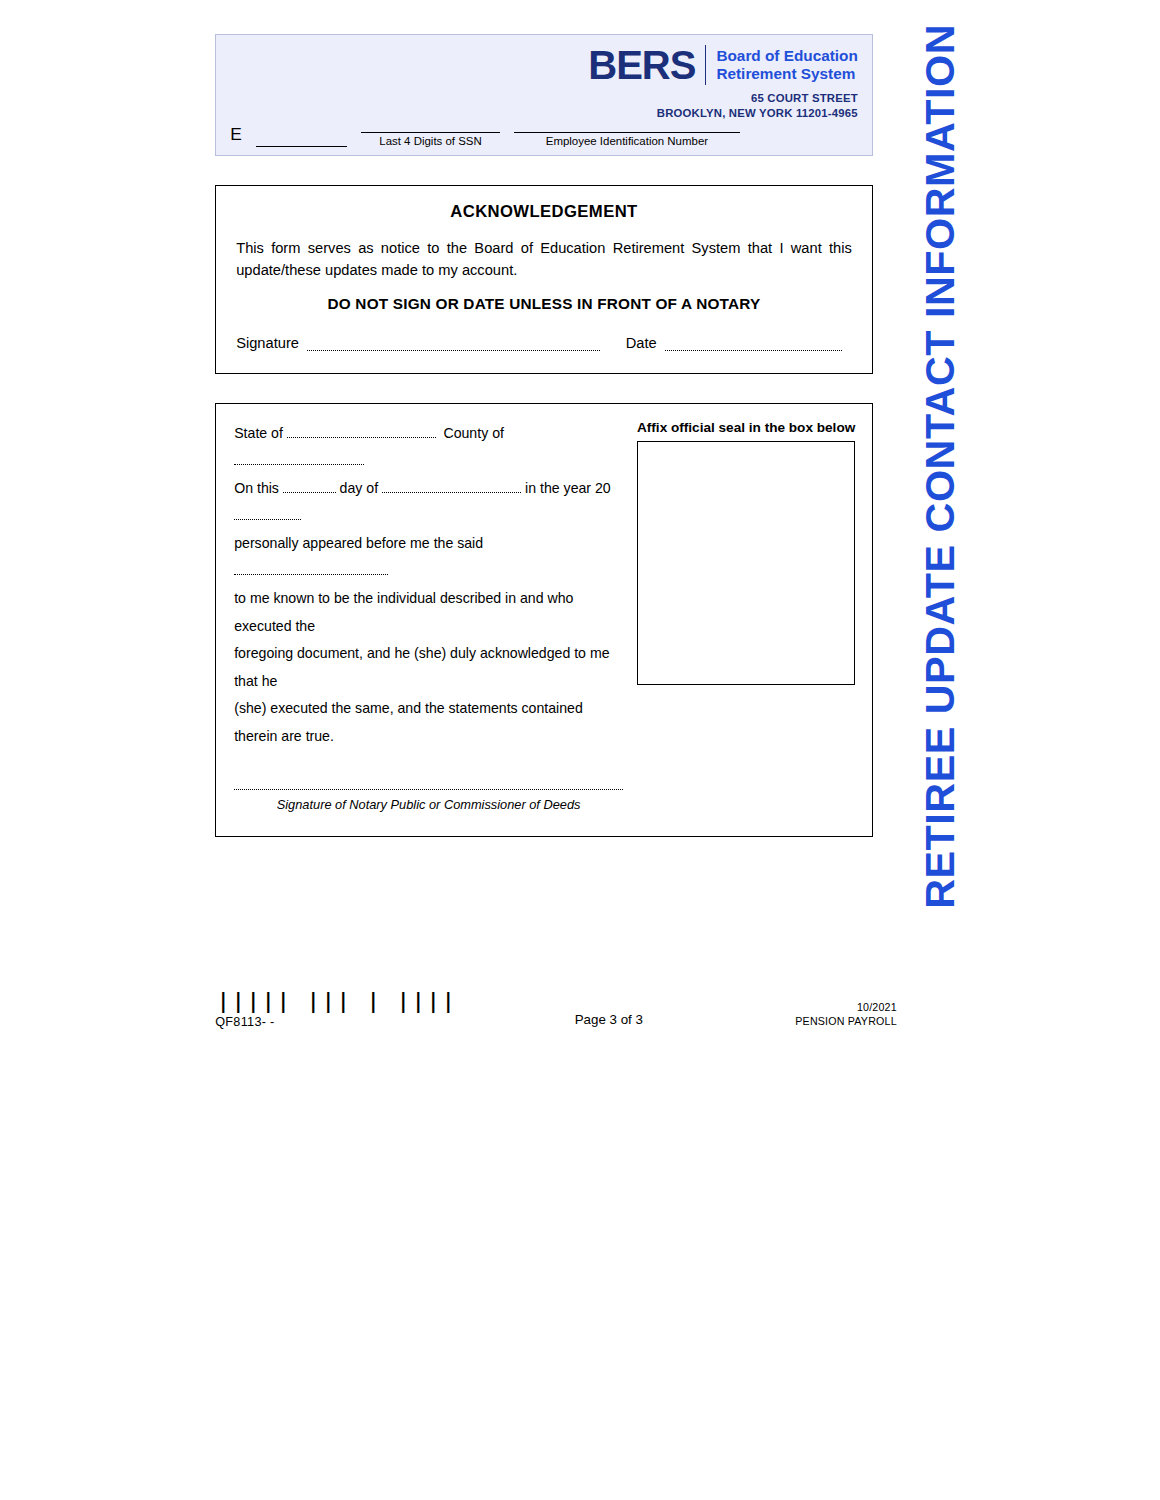RETIREE UPDATE CONTACT INFORMATION
BERS
Board of Education
Retirement System
65 COURT STREET
BROOKLYN, NEW YORK 11201-4965
E
Last 4 Digits of SSN
Employee Identification Number
ACKNOWLEDGEMENT
This form serves as notice to the Board of Education Retirement System that I want this update/these updates made to my account.
DO NOT SIGN OR DATE UNLESS IN FRONT OF A NOTARY
Signature Date
State of County of
On this day of in the year 20
personally appeared before me the said
to me known to be the individual described in and who executed the
foregoing document, and he (she) duly acknowledged to me that he
(she) executed the same, and the statements contained therein are true.
Signature of Notary Public or Commissioner of Deeds
Affix official seal in the box below
||||| ||| | |||| | || ||| || | |||| | ||| || | |||
QF8113- -
Page 3 of 3
10/2021
PENSION PAYROLL